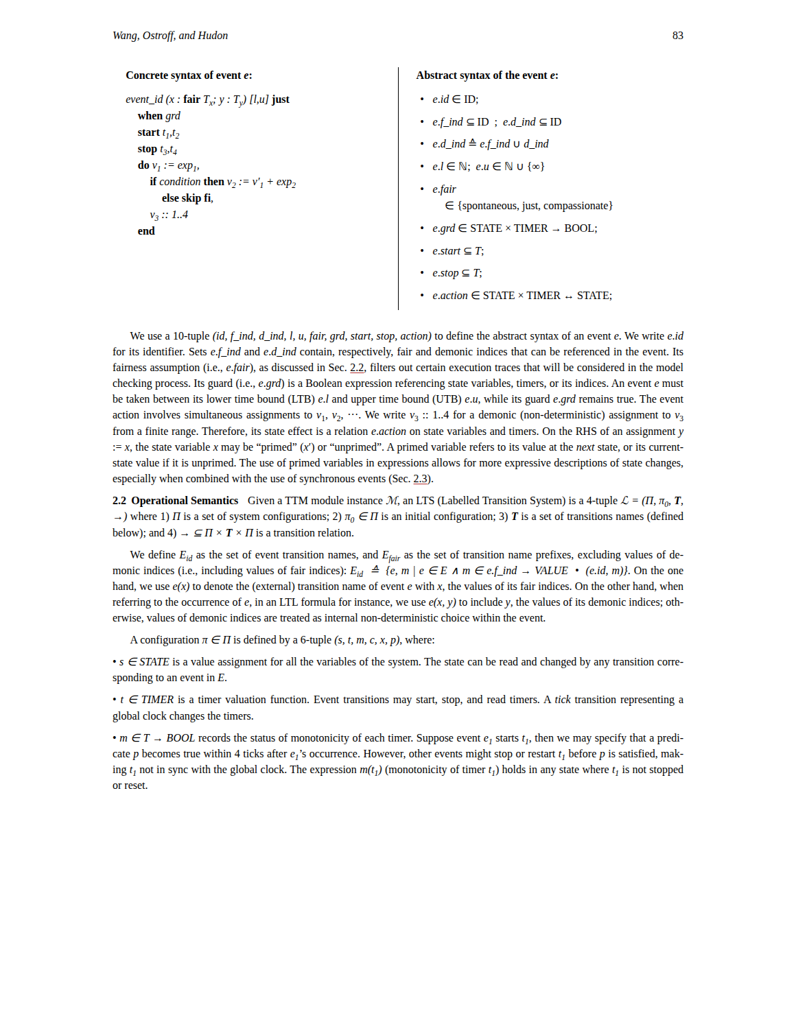Wang, Ostroff, and Hudon 83
Concrete syntax of event e:
event_id (x : fair Tx; y : Ty) [l,u] just when grd start t1,t2 stop t3,t4 do v1 := exp1, if condition then v2 := v′1 + exp2 else skip fi, v3 :: 1..4 end
Abstract syntax of the event e:
e.id ∈ ID;
e.f_ind ⊆ ID ; e.d_ind ⊆ ID
e.d_ind ≙ e.f_ind ∪ d_ind
e.l ∈ ℕ; e.u ∈ ℕ ∪ {∞}
e.fair ∈ {spontaneous, just, compassionate}
e.grd ∈ STATE × TIMER → BOOL;
e.start ⊆ T;
e.stop ⊆ T;
e.action ∈ STATE × TIMER ↔ STATE;
We use a 10-tuple (id, f_ind, d_ind, l, u, fair, grd, start, stop, action) to define the abstract syntax of an event e. We write e.id for its identifier. Sets e.f_ind and e.d_ind contain, respectively, fair and demonic indices that can be referenced in the event. Its fairness assumption (i.e., e.fair), as discussed in Sec. 2.2, filters out certain execution traces that will be considered in the model checking process. Its guard (i.e., e.grd) is a Boolean expression referencing state variables, timers, or its indices. An event e must be taken between its lower time bound (LTB) e.l and upper time bound (UTB) e.u, while its guard e.grd remains true. The event action involves simultaneous assignments to v1, v2, ···. We write v3 :: 1..4 for a demonic (non-deterministic) assignment to v3 from a finite range. Therefore, its state effect is a relation e.action on state variables and timers. On the RHS of an assignment y := x, the state variable x may be “primed” (x′) or “unprimed”. A primed variable refers to its value at the next state, or its current-state value if it is unprimed. The use of primed variables in expressions allows for more expressive descriptions of state changes, especially when combined with the use of synchronous events (Sec. 2.3).
2.2 Operational Semantics Given a TTM module instance ℳ, an LTS (Labelled Transition System) is a 4-tuple ℒ = (Π, π0, T, →) where 1) Π is a set of system configurations; 2) π0 ∈ Π is an initial configuration; 3) T is a set of transitions names (defined below); and 4) → ⊆ Π × T × Π is a transition relation.
We define Eid as the set of event transition names, and Efair as the set of transition name prefixes, excluding values of demonic indices (i.e., including values of fair indices): Eid ≙ {e, m | e ∈ E ∧ m ∈ e.f_ind → VALUE • (e.id, m)}. On the one hand, we use e(x) to denote the (external) transition name of event e with x, the values of its fair indices. On the other hand, when referring to the occurrence of e, in an LTL formula for instance, we use e(x, y) to include y, the values of its demonic indices; otherwise, values of demonic indices are treated as internal non-deterministic choice within the event.
A configuration π ∈ Π is defined by a 6-tuple (s, t, m, c, x, p), where:
s ∈ STATE is a value assignment for all the variables of the system. The state can be read and changed by any transition corresponding to an event in E.
t ∈ TIMER is a timer valuation function. Event transitions may start, stop, and read timers. A tick transition representing a global clock changes the timers.
m ∈ T → BOOL records the status of monotonicity of each timer. Suppose event e1 starts t1, then we may specify that a predicate p becomes true within 4 ticks after e1’s occurrence. However, other events might stop or restart t1 before p is satisfied, making t1 not in sync with the global clock. The expression m(t1) (monotonicity of timer t1) holds in any state where t1 is not stopped or reset.